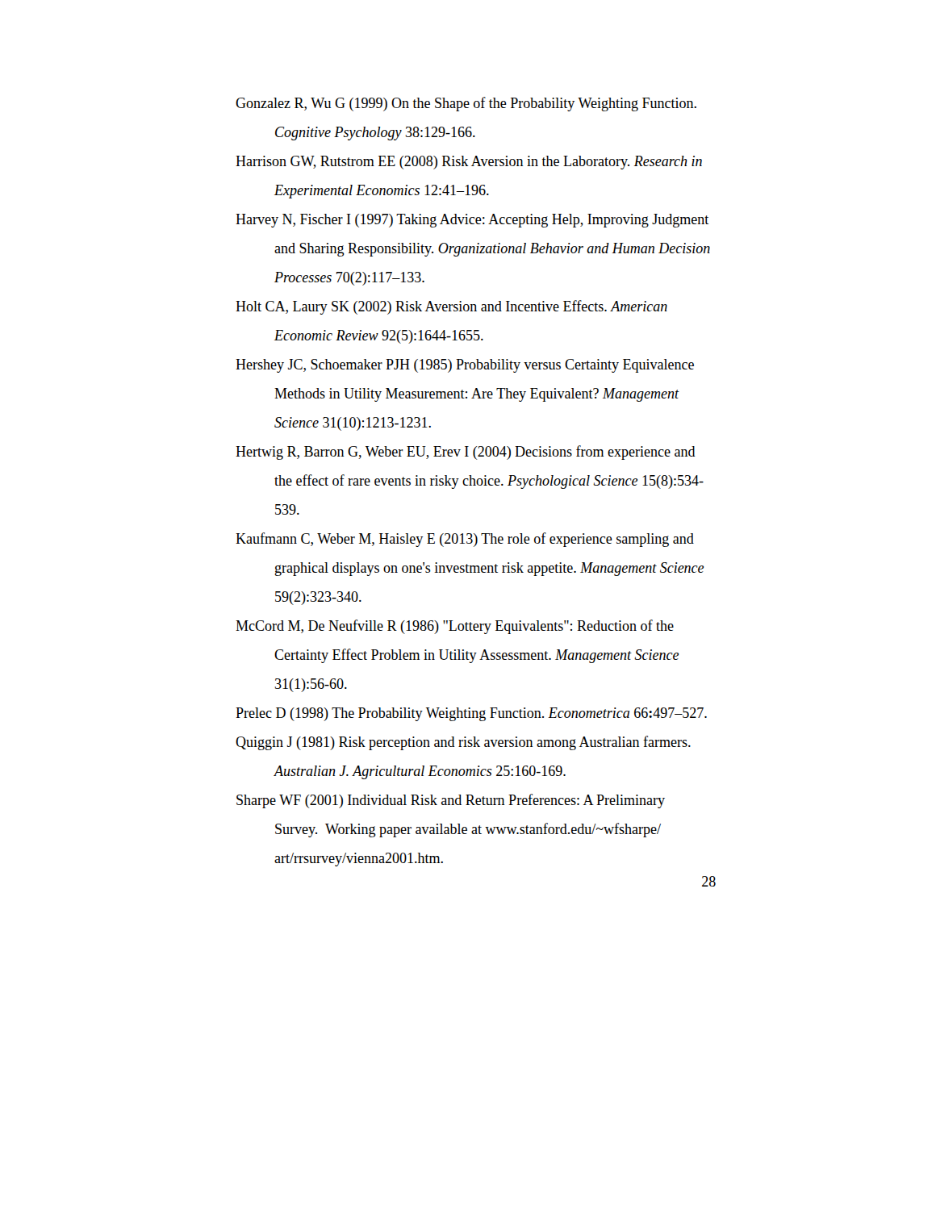Gonzalez R, Wu G (1999) On the Shape of the Probability Weighting Function. Cognitive Psychology 38:129-166.
Harrison GW, Rutstrom EE (2008) Risk Aversion in the Laboratory. Research in Experimental Economics 12:41–196.
Harvey N, Fischer I (1997) Taking Advice: Accepting Help, Improving Judgment and Sharing Responsibility. Organizational Behavior and Human Decision Processes 70(2):117–133.
Holt CA, Laury SK (2002) Risk Aversion and Incentive Effects. American Economic Review 92(5):1644-1655.
Hershey JC, Schoemaker PJH (1985) Probability versus Certainty Equivalence Methods in Utility Measurement: Are They Equivalent? Management Science 31(10):1213-1231.
Hertwig R, Barron G, Weber EU, Erev I (2004) Decisions from experience and the effect of rare events in risky choice. Psychological Science 15(8):534-539.
Kaufmann C, Weber M, Haisley E (2013) The role of experience sampling and graphical displays on one's investment risk appetite. Management Science 59(2):323-340.
McCord M, De Neufville R (1986) "Lottery Equivalents": Reduction of the Certainty Effect Problem in Utility Assessment. Management Science 31(1):56-60.
Prelec D (1998) The Probability Weighting Function. Econometrica 66: 497–527.
Quiggin J (1981) Risk perception and risk aversion among Australian farmers. Australian J. Agricultural Economics 25:160-169.
Sharpe WF (2001) Individual Risk and Return Preferences: A Preliminary Survey. Working paper available at www.stanford.edu/~wfsharpe/ art/rrsurvey/vienna2001.htm.
28